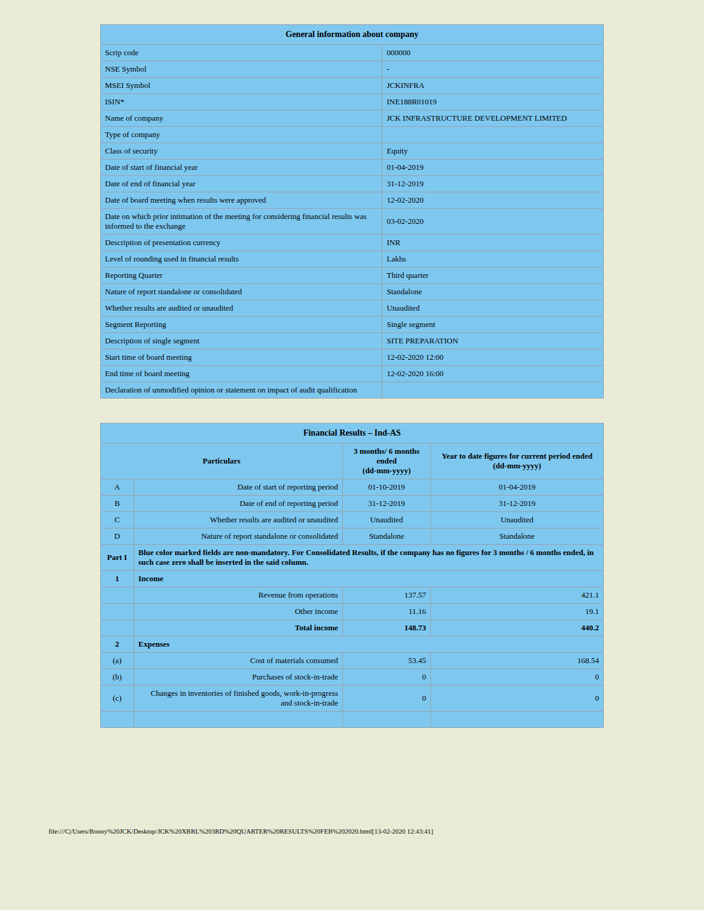| General information about company |
| --- |
| Scrip code | 000000 |
| NSE Symbol | - |
| MSEI Symbol | JCKINFRA |
| ISIN* | INE188R01019 |
| Name of company | JCK INFRASTRUCTURE DEVELOPMENT LIMITED |
| Type of company | |
| Class of security | Equity |
| Date of start of financial year | 01-04-2019 |
| Date of end of financial year | 31-12-2019 |
| Date of board meeting when results were approved | 12-02-2020 |
| Date on which prior intimation of the meeting for considering financial results was informed to the exchange | 03-02-2020 |
| Description of presentation currency | INR |
| Level of rounding used in financial results | Lakhs |
| Reporting Quarter | Third quarter |
| Nature of report standalone or consolidated | Standalone |
| Whether results are audited or unaudited | Unaudited |
| Segment Reporting | Single segment |
| Description of single segment | SITE PREPARATION |
| Start time of board meeting | 12-02-2020 12:00 |
| End time of board meeting | 12-02-2020 16:00 |
| Declaration of unmodified opinion or statement on impact of audit qualification | |
| Financial Results – Ind-AS |
| --- |
| Particulars | 3 months/ 6 months ended (dd-mm-yyyy) | Year to date figures for current period ended (dd-mm-yyyy) |
| A | Date of start of reporting period | 01-10-2019 | 01-04-2019 |
| B | Date of end of reporting period | 31-12-2019 | 31-12-2019 |
| C | Whether results are audited or unaudited | Unaudited | Unaudited |
| D | Nature of report standalone or consolidated | Standalone | Standalone |
| Part I | Blue color marked fields are non-mandatory. For Consolidated Results, if the company has no figures for 3 months / 6 months ended, in such case zero shall be inserted in the said column. |
| 1 | Income |
| | Revenue from operations | 137.57 | 421.1 |
| | Other income | 11.16 | 19.1 |
| | Total income | 148.73 | 440.2 |
| 2 | Expenses |
| (a) | Cost of materials consumed | 53.45 | 168.54 |
| (b) | Purchases of stock-in-trade | 0 | 0 |
| (c) | Changes in inventories of finished goods, work-in-progress and stock-in-trade | 0 | 0 |
file:///C|/Users/Bonny%20JCK/Desktop/JCK%20XBRL%203RD%20QUARTER%20RESULTS%20FEB%202020.html[13-02-2020 12:43:41]